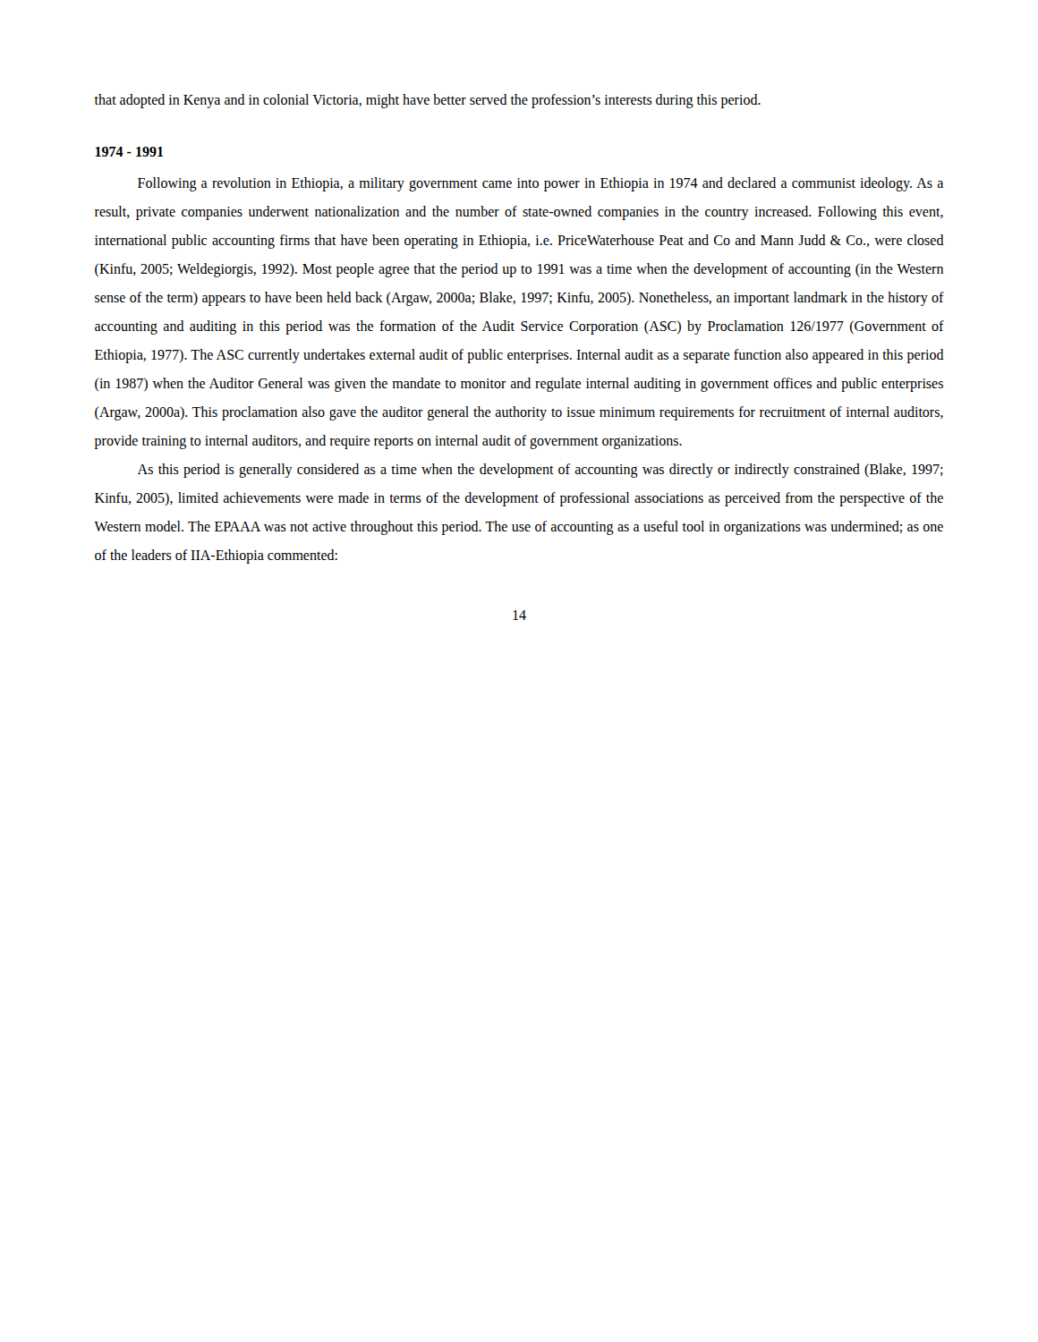that adopted in Kenya and in colonial Victoria, might have better served the profession’s interests during this period.
1974 - 1991
Following a revolution in Ethiopia, a military government came into power in Ethiopia in 1974 and declared a communist ideology. As a result, private companies underwent nationalization and the number of state-owned companies in the country increased. Following this event, international public accounting firms that have been operating in Ethiopia, i.e. PriceWaterhouse Peat and Co and Mann Judd & Co., were closed (Kinfu, 2005; Weldegiorgis, 1992). Most people agree that the period up to 1991 was a time when the development of accounting (in the Western sense of the term) appears to have been held back (Argaw, 2000a; Blake, 1997; Kinfu, 2005). Nonetheless, an important landmark in the history of accounting and auditing in this period was the formation of the Audit Service Corporation (ASC) by Proclamation 126/1977 (Government of Ethiopia, 1977). The ASC currently undertakes external audit of public enterprises. Internal audit as a separate function also appeared in this period (in 1987) when the Auditor General was given the mandate to monitor and regulate internal auditing in government offices and public enterprises (Argaw, 2000a). This proclamation also gave the auditor general the authority to issue minimum requirements for recruitment of internal auditors, provide training to internal auditors, and require reports on internal audit of government organizations.
As this period is generally considered as a time when the development of accounting was directly or indirectly constrained (Blake, 1997; Kinfu, 2005), limited achievements were made in terms of the development of professional associations as perceived from the perspective of the Western model. The EPAAA was not active throughout this period. The use of accounting as a useful tool in organizations was undermined; as one of the leaders of IIA-Ethiopia commented:
14